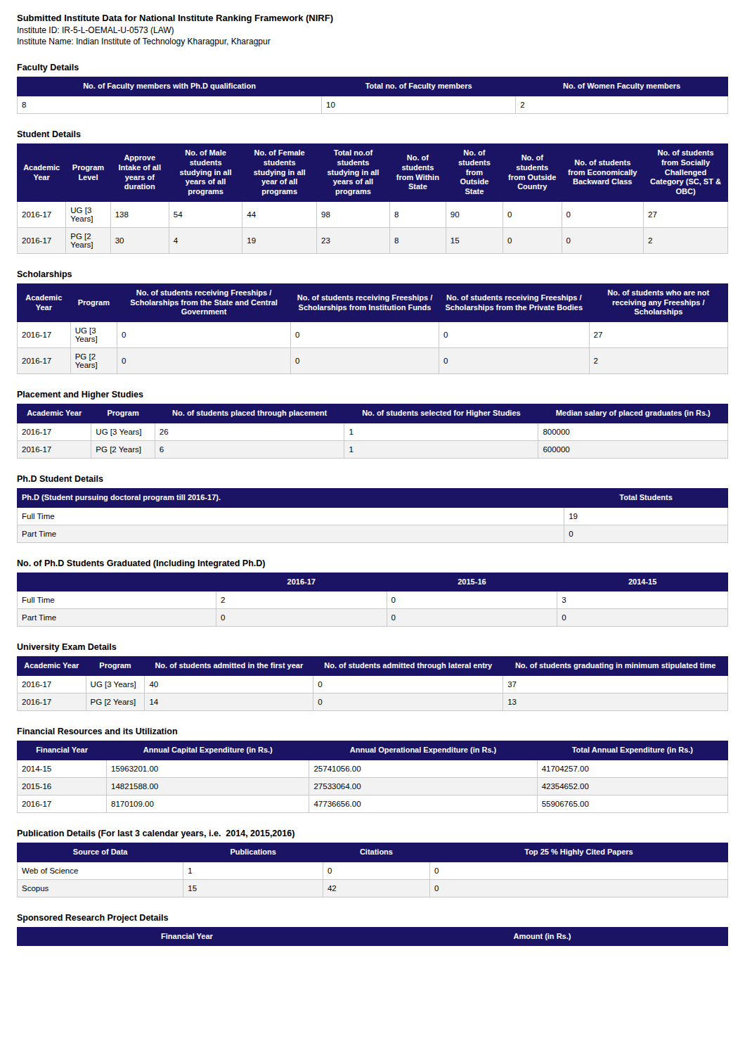Submitted Institute Data for National Institute Ranking Framework (NIRF)
Institute ID: IR-5-L-OEMAL-U-0573 (LAW)
Institute Name: Indian Institute of Technology Kharagpur, Kharagpur
Faculty Details
| No. of Faculty members with Ph.D qualification | Total no. of Faculty members | No. of Women Faculty members |
| --- | --- | --- |
| 8 | 10 | 2 |
Student Details
| Academic Year | Program Level | Approve Intake of all years of duration | No. of Male students studying in all years of all programs | No. of Female students studying in all year of all programs | Total no.of students studying in all years of all programs | No. of students from Within State | No. of students from Outside State | No. of students from Outside Country | No. of students from Economically Backward Class | No. of students from Socially Challenged Category (SC, ST & OBC) |
| --- | --- | --- | --- | --- | --- | --- | --- | --- | --- | --- |
| 2016-17 | UG [3 Years] | 138 | 54 | 44 | 98 | 8 | 90 | 0 | 0 | 27 |
| 2016-17 | PG [2 Years] | 30 | 4 | 19 | 23 | 8 | 15 | 0 | 0 | 2 |
Scholarships
| Academic Year | Program | No. of students receiving Freeships / Scholarships from the State and Central Government | No. of students receiving Freeships / Scholarships from Institution Funds | No. of students receiving Freeships / Scholarships from the Private Bodies | No. of students who are not receiving any Freeships / Scholarships |
| --- | --- | --- | --- | --- | --- |
| 2016-17 | UG [3 Years] | 0 | 0 | 0 | 27 |
| 2016-17 | PG [2 Years] | 0 | 0 | 0 | 2 |
Placement and Higher Studies
| Academic Year | Program | No. of students placed through placement | No. of students selected for Higher Studies | Median salary of placed graduates (in Rs.) |
| --- | --- | --- | --- | --- |
| 2016-17 | UG [3 Years] | 26 | 1 | 800000 |
| 2016-17 | PG [2 Years] | 6 | 1 | 600000 |
Ph.D Student Details
| Ph.D (Student pursuing doctoral program till 2016-17). | Total Students |
| --- | --- |
| Full Time | 19 |
| Part Time | 0 |
No. of Ph.D Students Graduated (Including Integrated Ph.D)
| | 2016-17 | 2015-16 | 2014-15 |
| --- | --- | --- | --- |
| Full Time | 2 | 0 | 3 |
| Part Time | 0 | 0 | 0 |
University Exam Details
| Academic Year | Program | No. of students admitted in the first year | No. of students admitted through lateral entry | No. of students graduating in minimum stipulated time |
| --- | --- | --- | --- | --- |
| 2016-17 | UG [3 Years] | 40 | 0 | 37 |
| 2016-17 | PG [2 Years] | 14 | 0 | 13 |
Financial Resources and its Utilization
| Financial Year | Annual Capital Expenditure (in Rs.) | Annual Operational Expenditure (in Rs.) | Total Annual Expenditure (in Rs.) |
| --- | --- | --- | --- |
| 2014-15 | 15963201.00 | 25741056.00 | 41704257.00 |
| 2015-16 | 14821588.00 | 27533064.00 | 42354652.00 |
| 2016-17 | 8170109.00 | 47736656.00 | 55906765.00 |
Publication Details (For last 3 calendar years, i.e. 2014, 2015,2016)
| Source of Data | Publications | Citations | Top 25 % Highly Cited Papers |
| --- | --- | --- | --- |
| Web of Science | 1 | 0 | 0 |
| Scopus | 15 | 42 | 0 |
Sponsored Research Project Details
| Financial Year | Amount (in Rs.) |
| --- | --- |